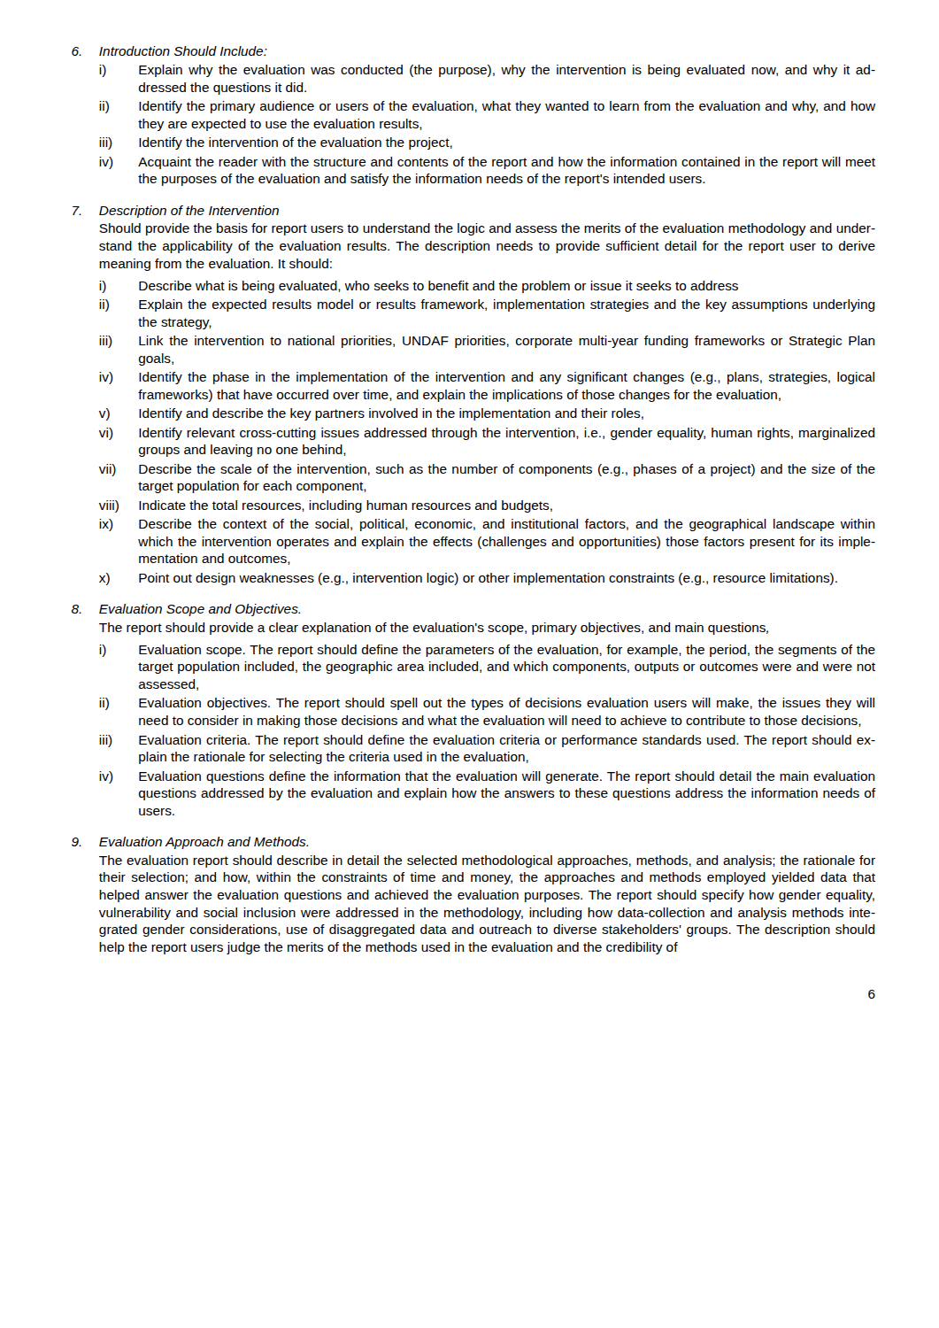Introduction Should Include:
Explain why the evaluation was conducted (the purpose), why the intervention is being evaluated now, and why it addressed the questions it did.
Identify the primary audience or users of the evaluation, what they wanted to learn from the evaluation and why, and how they are expected to use the evaluation results,
Identify the intervention of the evaluation the project,
Acquaint the reader with the structure and contents of the report and how the information contained in the report will meet the purposes of the evaluation and satisfy the information needs of the report's intended users.
Description of the Intervention
Should provide the basis for report users to understand the logic and assess the merits of the evaluation methodology and understand the applicability of the evaluation results. The description needs to provide sufficient detail for the report user to derive meaning from the evaluation. It should:
Describe what is being evaluated, who seeks to benefit and the problem or issue it seeks to address
Explain the expected results model or results framework, implementation strategies and the key assumptions underlying the strategy,
Link the intervention to national priorities, UNDAF priorities, corporate multi-year funding frameworks or Strategic Plan goals,
Identify the phase in the implementation of the intervention and any significant changes (e.g., plans, strategies, logical frameworks) that have occurred over time, and explain the implications of those changes for the evaluation,
Identify and describe the key partners involved in the implementation and their roles,
Identify relevant cross-cutting issues addressed through the intervention, i.e., gender equality, human rights, marginalized groups and leaving no one behind,
Describe the scale of the intervention, such as the number of components (e.g., phases of a project) and the size of the target population for each component,
Indicate the total resources, including human resources and budgets,
Describe the context of the social, political, economic, and institutional factors, and the geographical landscape within which the intervention operates and explain the effects (challenges and opportunities) those factors present for its implementation and outcomes,
Point out design weaknesses (e.g., intervention logic) or other implementation constraints (e.g., resource limitations).
Evaluation Scope and Objectives.
The report should provide a clear explanation of the evaluation's scope, primary objectives, and main questions,
Evaluation scope. The report should define the parameters of the evaluation, for example, the period, the segments of the target population included, the geographic area included, and which components, outputs or outcomes were and were not assessed,
Evaluation objectives. The report should spell out the types of decisions evaluation users will make, the issues they will need to consider in making those decisions and what the evaluation will need to achieve to contribute to those decisions,
Evaluation criteria. The report should define the evaluation criteria or performance standards used. The report should explain the rationale for selecting the criteria used in the evaluation,
Evaluation questions define the information that the evaluation will generate. The report should detail the main evaluation questions addressed by the evaluation and explain how the answers to these questions address the information needs of users.
Evaluation Approach and Methods.
The evaluation report should describe in detail the selected methodological approaches, methods, and analysis; the rationale for their selection; and how, within the constraints of time and money, the approaches and methods employed yielded data that helped answer the evaluation questions and achieved the evaluation purposes. The report should specify how gender equality, vulnerability and social inclusion were addressed in the methodology, including how data-collection and analysis methods integrated gender considerations, use of disaggregated data and outreach to diverse stakeholders' groups. The description should help the report users judge the merits of the methods used in the evaluation and the credibility of
6